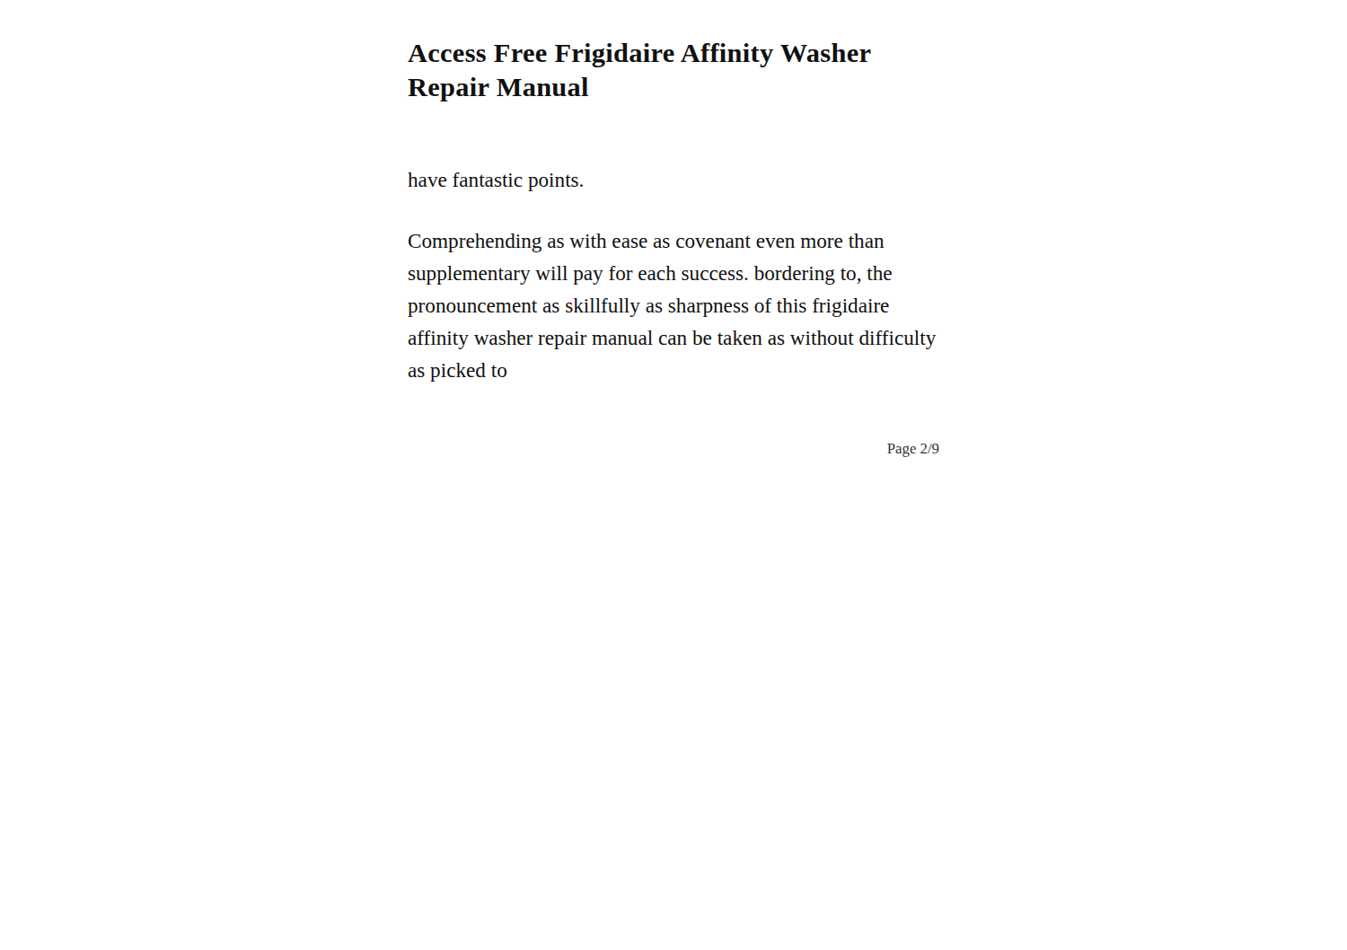Access Free Frigidaire Affinity Washer Repair Manual
have fantastic points.
Comprehending as with ease as covenant even more than supplementary will pay for each success. bordering to, the pronouncement as skillfully as sharpness of this frigidaire affinity washer repair manual can be taken as without difficulty as picked to
Page 2/9